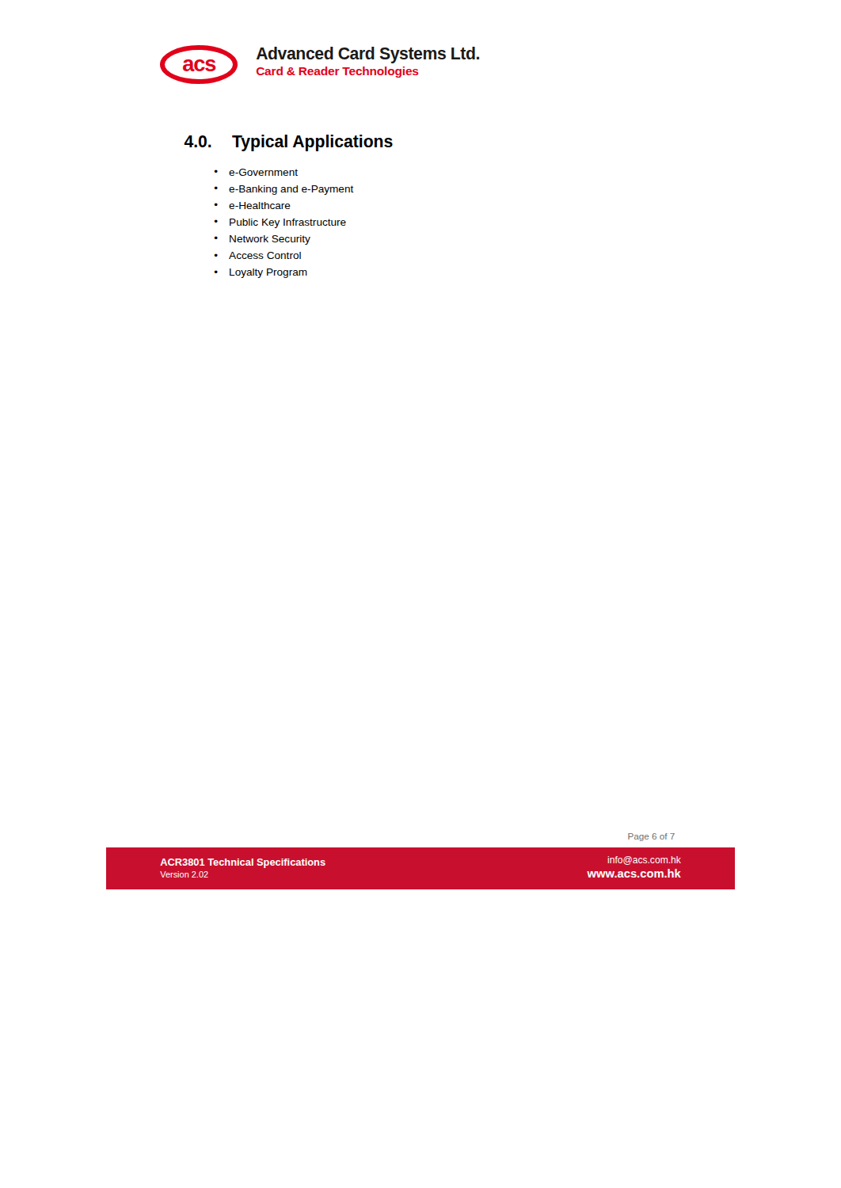acs
Advanced Card Systems Ltd.
Card & Reader Technologies
4.0. Typical Applications
e-Government
e-Banking and e-Payment
e-Healthcare
Public Key Infrastructure
Network Security
Access Control
Loyalty Program
Page 6 of 7
ACR3801 Technical Specifications
Version 2.02
info@acs.com.hk
www.acs.com.hk